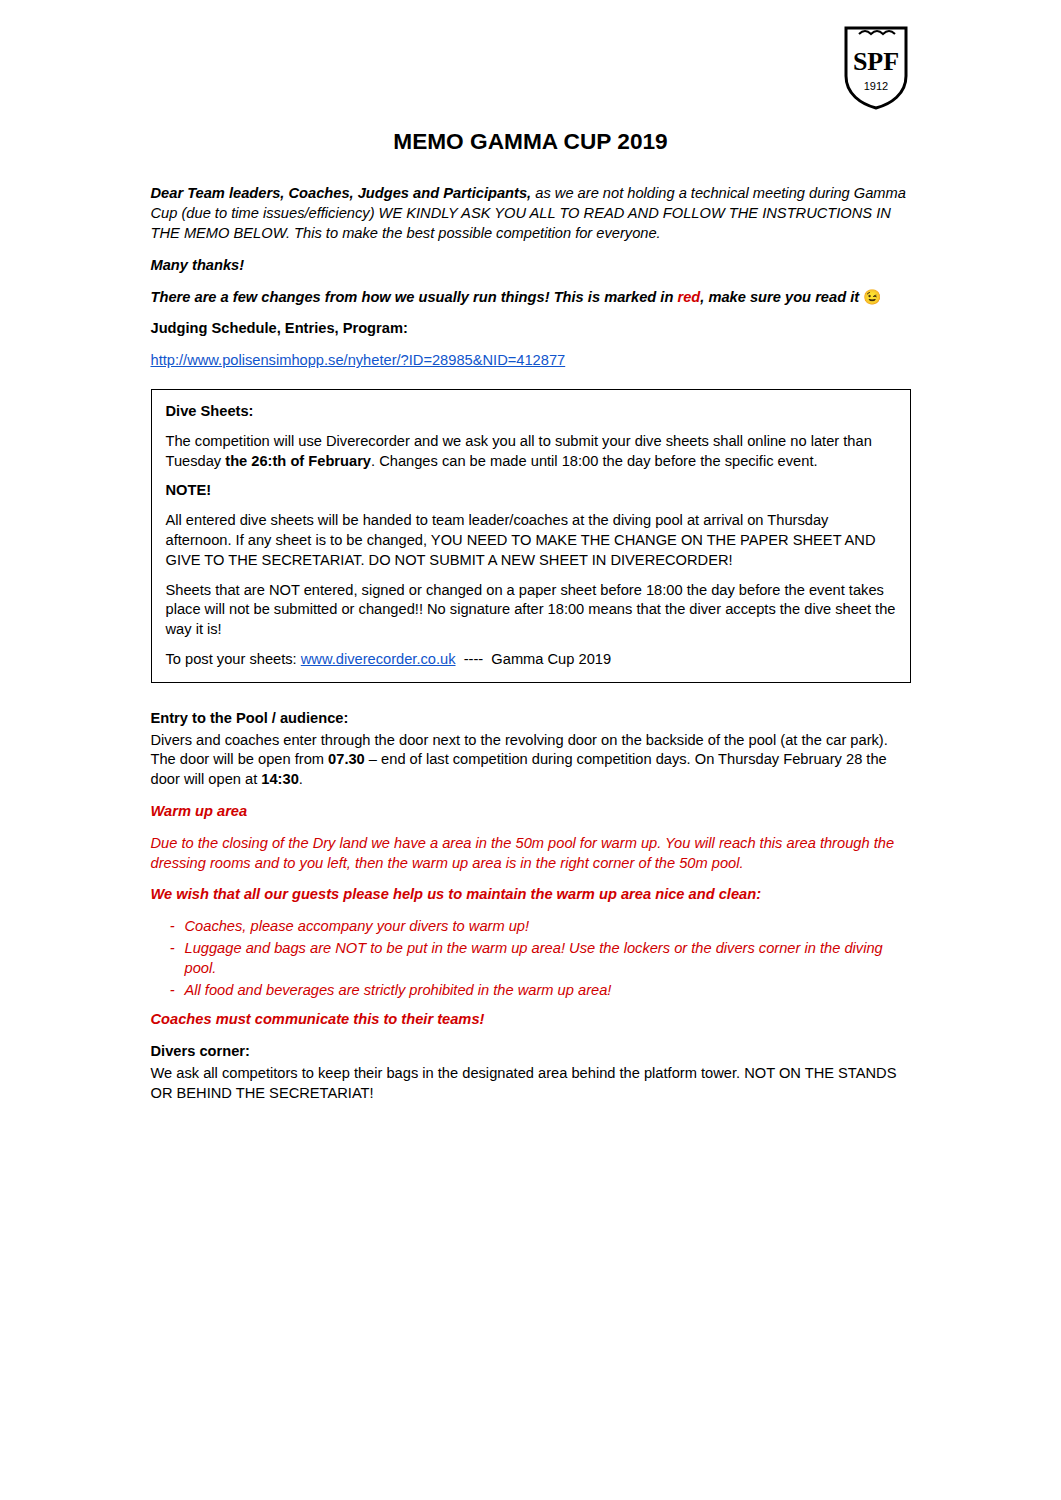SPF 1912
MEMO GAMMA CUP 2019
Dear Team leaders, Coaches, Judges and Participants, as we are not holding a technical meeting during Gamma Cup (due to time issues/efficiency) WE KINDLY ASK YOU ALL TO READ AND FOLLOW THE INSTRUCTIONS IN THE MEMO BELOW. This to make the best possible competition for everyone.
Many thanks!
There are a few changes from how we usually run things! This is marked in red, make sure you read it 😉
Judging Schedule, Entries, Program:
http://www.polisensimhopp.se/nyheter/?ID=28985&NID=412877
Dive Sheets:
The competition will use Diverecorder and we ask you all to submit your dive sheets shall online no later than Tuesday the 26:th of February. Changes can be made until 18:00 the day before the specific event.
NOTE!
All entered dive sheets will be handed to team leader/coaches at the diving pool at arrival on Thursday afternoon. If any sheet is to be changed, YOU NEED TO MAKE THE CHANGE ON THE PAPER SHEET AND GIVE TO THE SECRETARIAT. DO NOT SUBMIT A NEW SHEET IN DIVERECORDER!
Sheets that are NOT entered, signed or changed on a paper sheet before 18:00 the day before the event takes place will not be submitted or changed!! No signature after 18:00 means that the diver accepts the dive sheet the way it is!
To post your sheets: www.diverecorder.co.uk ---- Gamma Cup 2019
Entry to the Pool / audience:
Divers and coaches enter through the door next to the revolving door on the backside of the pool (at the car park). The door will be open from 07.30 – end of last competition during competition days. On Thursday February 28 the door will open at 14:30.
Warm up area
Due to the closing of the Dry land we have a area in the 50m pool for warm up. You will reach this area through the dressing rooms and to you left, then the warm up area is in the right corner of the 50m pool.
We wish that all our guests please help us to maintain the warm up area nice and clean:
Coaches, please accompany your divers to warm up!
Luggage and bags are NOT to be put in the warm up area! Use the lockers or the divers corner in the diving pool.
All food and beverages are strictly prohibited in the warm up area!
Coaches must communicate this to their teams!
Divers corner:
We ask all competitors to keep their bags in the designated area behind the platform tower. NOT ON THE STANDS OR BEHIND THE SECRETARIAT!